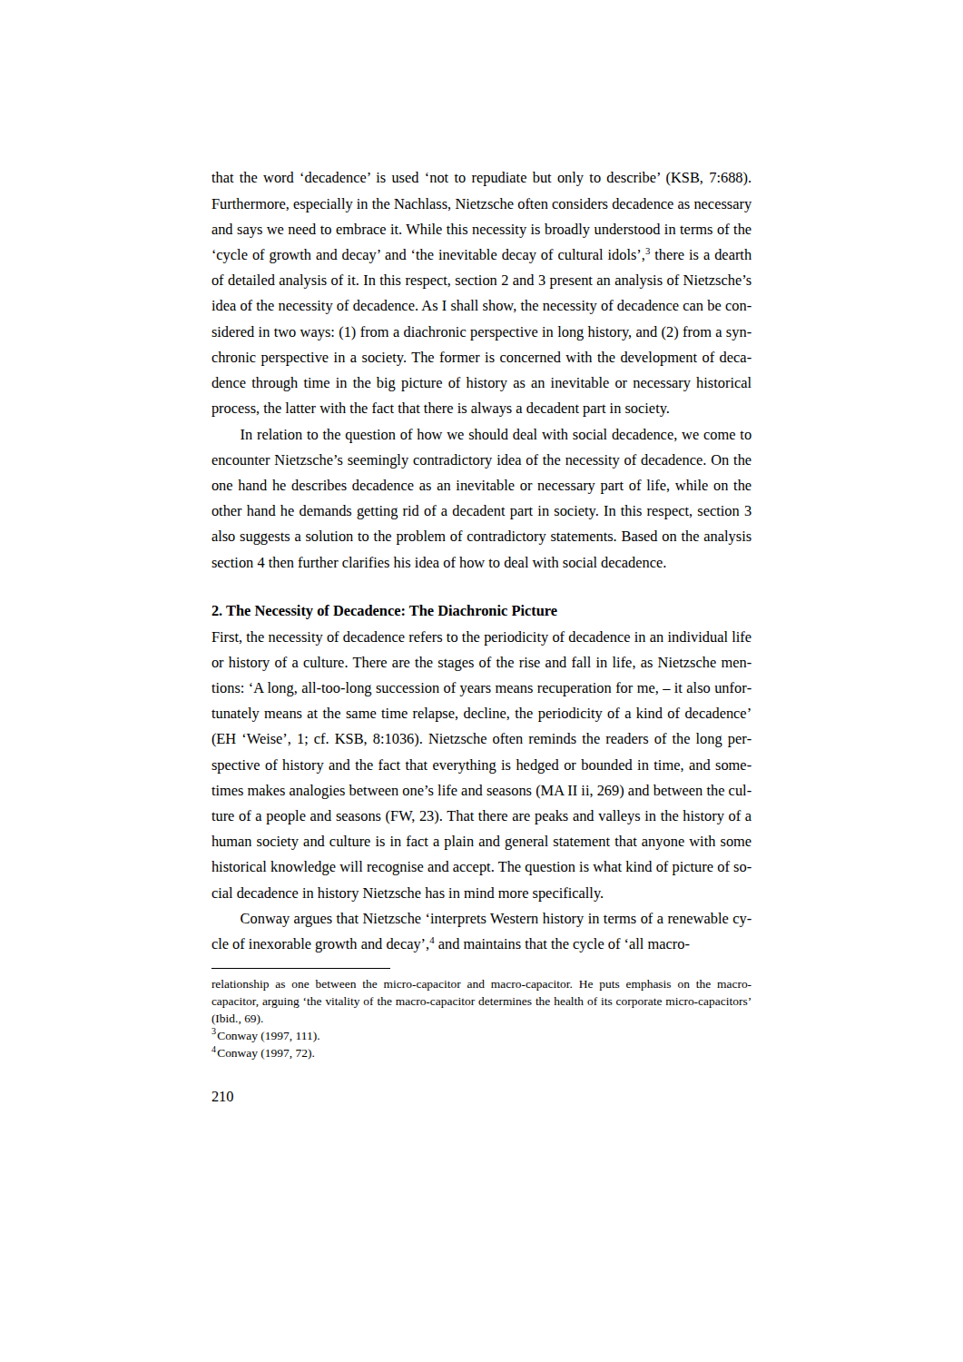that the word ‘decadence’ is used ‘not to repudiate but only to describe’ (KSB, 7:688). Furthermore, especially in the Nachlass, Nietzsche often considers decadence as necessary and says we need to embrace it. While this necessity is broadly understood in terms of the ‘cycle of growth and decay’ and ‘the inevitable decay of cultural idols’,3 there is a dearth of detailed analysis of it. In this respect, section 2 and 3 present an analysis of Nietzsche’s idea of the necessity of decadence. As I shall show, the necessity of decadence can be considered in two ways: (1) from a diachronic perspective in long history, and (2) from a synchronic perspective in a society. The former is concerned with the development of decadence through time in the big picture of history as an inevitable or necessary historical process, the latter with the fact that there is always a decadent part in society.
In relation to the question of how we should deal with social decadence, we come to encounter Nietzsche’s seemingly contradictory idea of the necessity of decadence. On the one hand he describes decadence as an inevitable or necessary part of life, while on the other hand he demands getting rid of a decadent part in society. In this respect, section 3 also suggests a solution to the problem of contradictory statements. Based on the analysis section 4 then further clarifies his idea of how to deal with social decadence.
2. The Necessity of Decadence: The Diachronic Picture
First, the necessity of decadence refers to the periodicity of decadence in an individual life or history of a culture. There are the stages of the rise and fall in life, as Nietzsche mentions: ‘A long, all-too-long succession of years means recuperation for me, – it also unfortunately means at the same time relapse, decline, the periodicity of a kind of decadence’ (EH ‘Weise’, 1; cf. KSB, 8:1036). Nietzsche often reminds the readers of the long perspective of history and the fact that everything is hedged or bounded in time, and sometimes makes analogies between one’s life and seasons (MA II ii, 269) and between the culture of a people and seasons (FW, 23). That there are peaks and valleys in the history of a human society and culture is in fact a plain and general statement that anyone with some historical knowledge will recognise and accept. The question is what kind of picture of social decadence in history Nietzsche has in mind more specifically.
Conway argues that Nietzsche ‘interprets Western history in terms of a renewable cycle of inexorable growth and decay’,4 and maintains that the cycle of ‘all macro-
relationship as one between the micro-capacitor and macro-capacitor. He puts emphasis on the macro-capacitor, arguing ‘the vitality of the macro-capacitor determines the health of its corporate micro-capacitors’ (Ibid., 69).
3Conway (1997, 111).
4Conway (1997, 72).
210